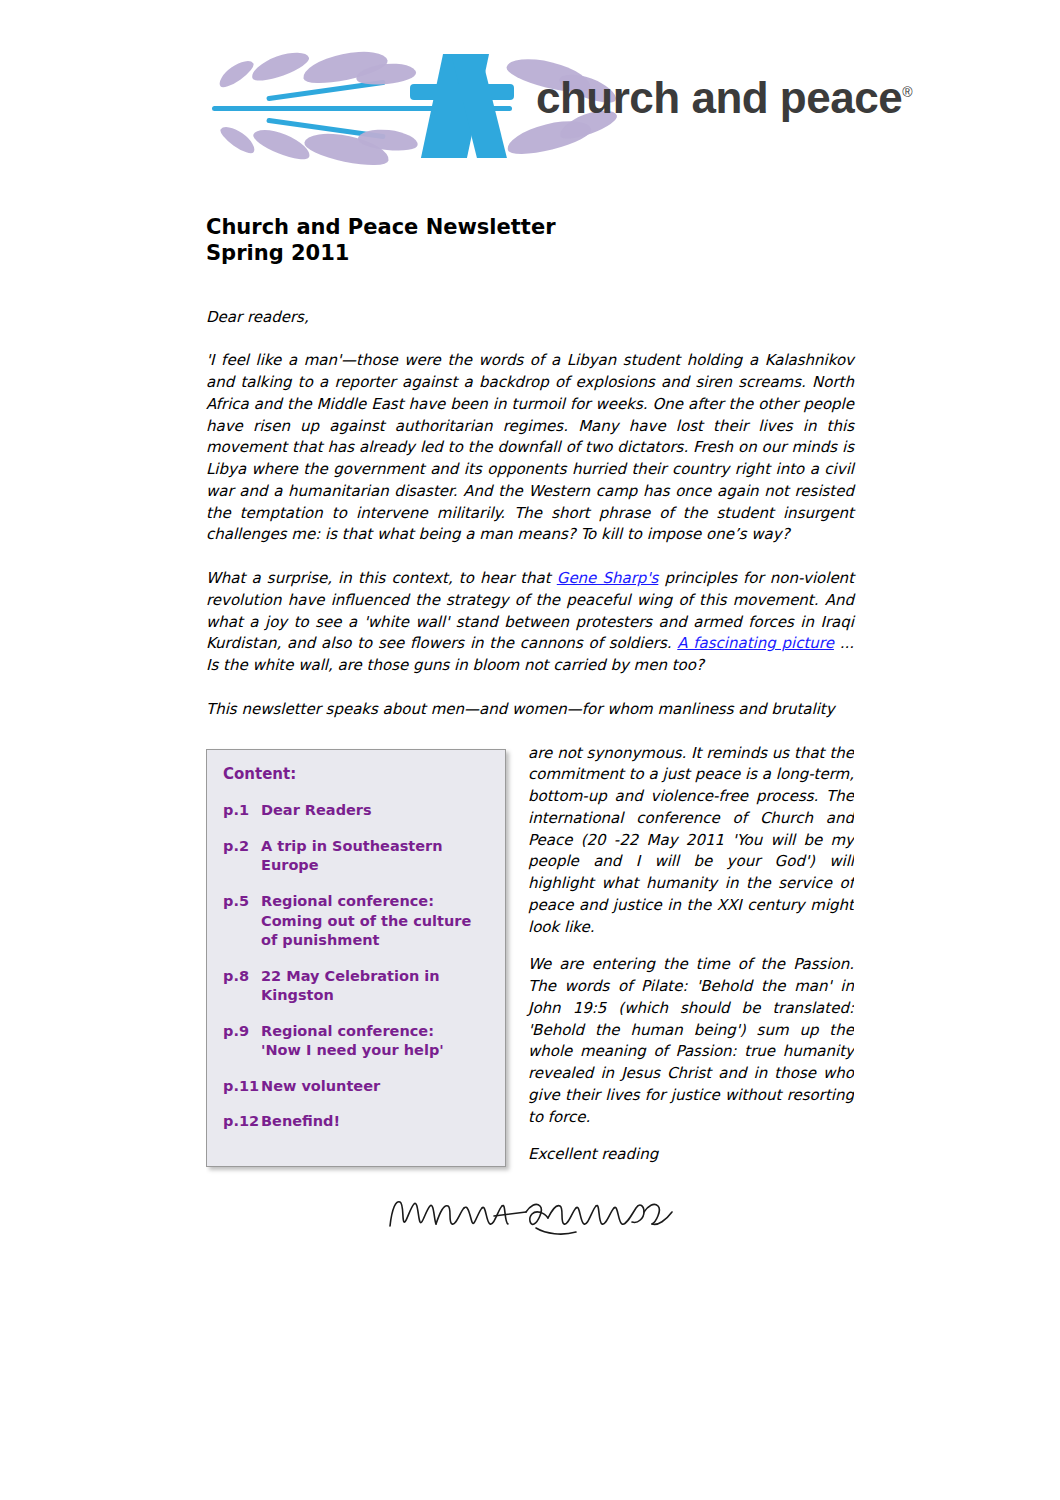church and peace®
Church and Peace Newsletter
Spring 2011
Dear readers,
'I feel like a man'—those were the words of a Libyan student holding a Kalashnikov and talking to a reporter against a backdrop of explosions and siren screams. North Africa and the Middle East have been in turmoil for weeks. One after the other people have risen up against authoritarian regimes. Many have lost their lives in this movement that has already led to the downfall of two dictators. Fresh on our minds is Libya where the government and its opponents hurried their country right into a civil war and a humanitarian disaster. And the Western camp has once again not resisted the temptation to intervene militarily. The short phrase of the student insurgent challenges me: is that what being a man means? To kill to impose one’s way?
What a surprise, in this context, to hear that Gene Sharp's principles for non-violent revolution have influenced the strategy of the peaceful wing of this movement. And what a joy to see a 'white wall' stand between protesters and armed forces in Iraqi Kurdistan, and also to see flowers in the cannons of soldiers. A fascinating picture ... Is the white wall, are those guns in bloom not carried by men too?
This newsletter speaks about men—and women—for whom manliness and brutality
Content:
p.1 Dear Readers
p.2 A trip in Southeastern Europe
p.5 Regional conference: Coming out of the culture of punishment
p.822 May Celebration in Kingston
p.9 Regional conference: 'Now I need your help'
p.11 New volunteer
p.12 Benefind!
are not synonymous. It reminds us that the commitment to a just peace is a long-term, bottom-up and violence-free process. The international conference of Church and Peace (20 -22 May 2011 'You will be my people and I will be your God') will highlight what humanity in the service of peace and justice in the XXI century might look like.
We are entering the time of the Passion. The words of Pilate: 'Behold the man' in John 19:5 (which should be translated: 'Behold the human being') sum up the whole meaning of Passion: true humanity revealed in Jesus Christ and in those who give their lives for justice without resorting to force.
Excellent reading